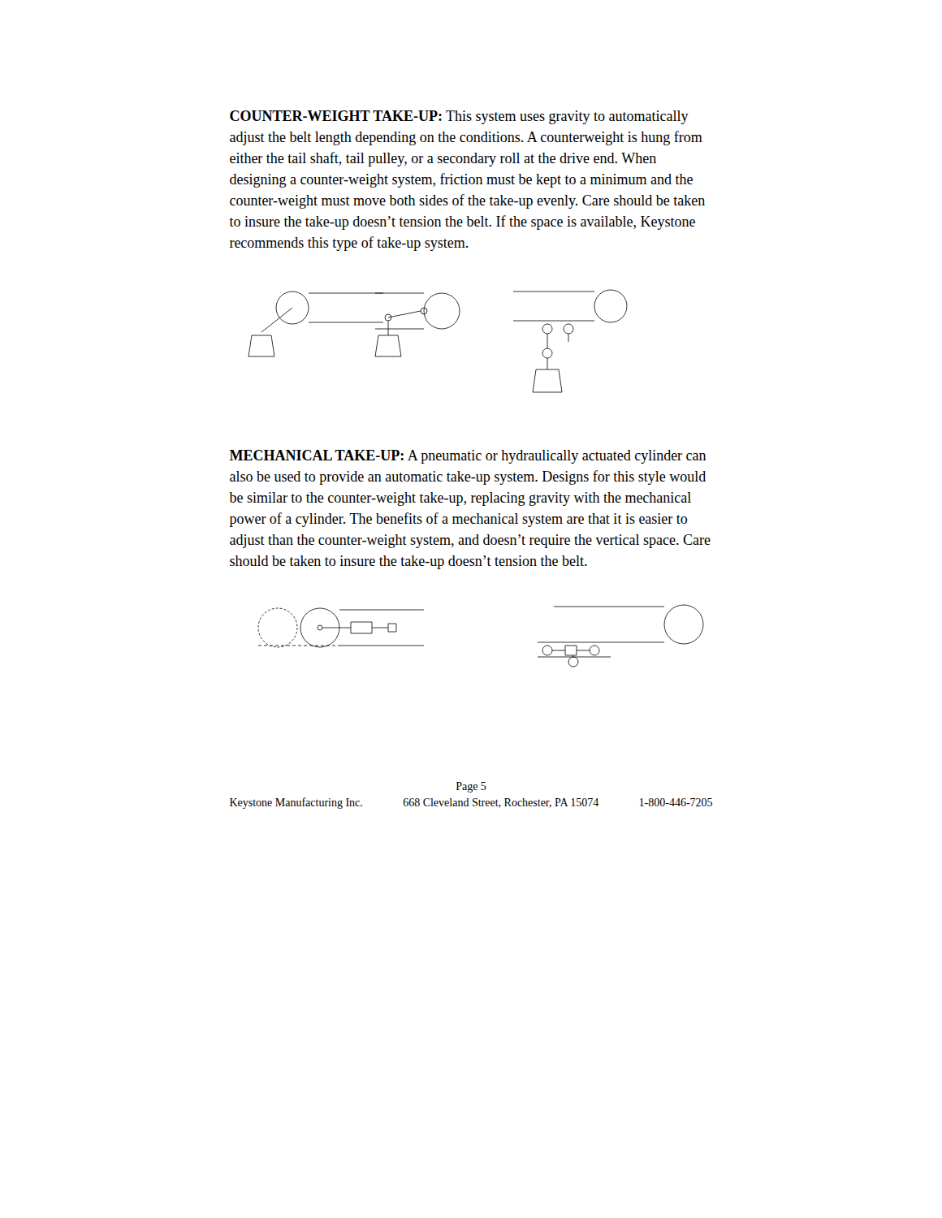COUNTER-WEIGHT TAKE-UP: This system uses gravity to automatically adjust the belt length depending on the conditions. A counterweight is hung from either the tail shaft, tail pulley, or a secondary roll at the drive end. When designing a counter-weight system, friction must be kept to a minimum and the counter-weight must move both sides of the take-up evenly. Care should be taken to insure the take-up doesn’t tension the belt. If the space is available, Keystone recommends this type of take-up system.
MECHANICAL TAKE-UP: A pneumatic or hydraulically actuated cylinder can also be used to provide an automatic take-up system. Designs for this style would be similar to the counter-weight take-up, replacing gravity with the mechanical power of a cylinder. The benefits of a mechanical system are that it is easier to adjust than the counter-weight system, and doesn’t require the vertical space. Care should be taken to insure the take-up doesn’t tension the belt.
Page 5
Keystone Manufacturing Inc. 668 Cleveland Street, Rochester, PA 15074 1-800-446-7205